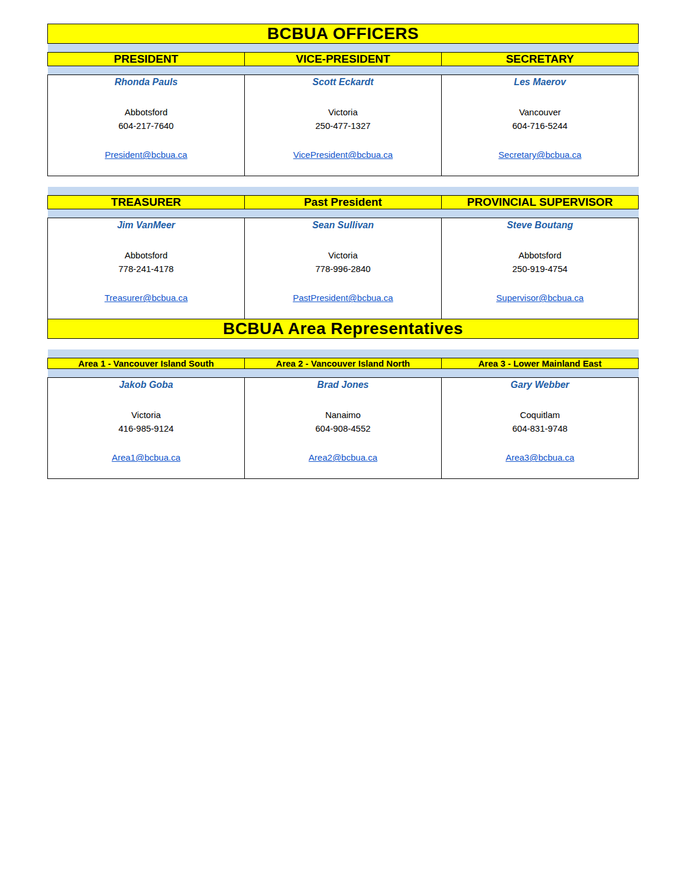| BCBUA OFFICERS |
| PRESIDENT | VICE-PRESIDENT | SECRETARY |
| Rhonda Pauls Abbotsford 604-217-7640 President@bcbua.ca | Scott Eckardt Victoria 250-477-1327 VicePresident@bcbua.ca | Les Maerov Vancouver 604-716-5244 Secretary@bcbua.ca |
| TREASURER | Past President | PROVINCIAL SUPERVISOR |
| Jim VanMeer Abbotsford 778-241-4178 Treasurer@bcbua.ca | Sean Sullivan Victoria 778-996-2840 PastPresident@bcbua.ca | Steve Boutang Abbotsford 250-919-4754 Supervisor@bcbua.ca |
| BCBUA Area Representatives |
| Area 1 - Vancouver Island South | Area 2 - Vancouver Island North | Area 3 - Lower Mainland East |
| Jakob Goba Victoria 416-985-9124 Area1@bcbua.ca | Brad Jones Nanaimo 604-908-4552 Area2@bcbua.ca | Gary Webber Coquitlam 604-831-9748 Area3@bcbua.ca |